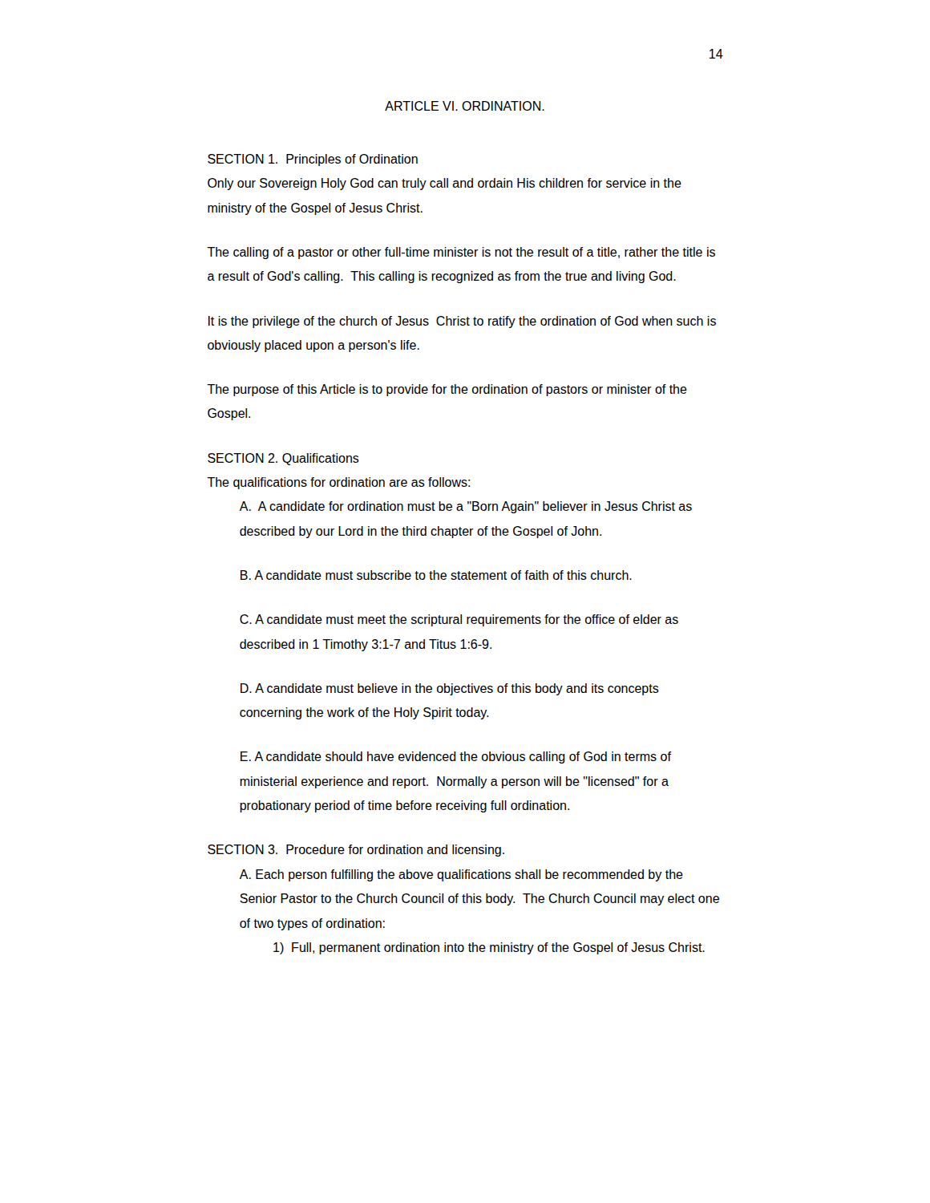14
ARTICLE VI. ORDINATION.
SECTION 1. Principles of Ordination
Only our Sovereign Holy God can truly call and ordain His children for service in the ministry of the Gospel of Jesus Christ.
The calling of a pastor or other full-time minister is not the result of a title, rather the title is a result of God's calling. This calling is recognized as from the true and living God.
It is the privilege of the church of Jesus Christ to ratify the ordination of God when such is obviously placed upon a person's life.
The purpose of this Article is to provide for the ordination of pastors or minister of the Gospel.
SECTION 2. Qualifications
The qualifications for ordination are as follows:
A. A candidate for ordination must be a "Born Again" believer in Jesus Christ as described by our Lord in the third chapter of the Gospel of John.
B. A candidate must subscribe to the statement of faith of this church.
C. A candidate must meet the scriptural requirements for the office of elder as described in 1 Timothy 3:1-7 and Titus 1:6-9.
D. A candidate must believe in the objectives of this body and its concepts concerning the work of the Holy Spirit today.
E. A candidate should have evidenced the obvious calling of God in terms of ministerial experience and report. Normally a person will be "licensed" for a probationary period of time before receiving full ordination.
SECTION 3. Procedure for ordination and licensing.
A. Each person fulfilling the above qualifications shall be recommended by the Senior Pastor to the Church Council of this body. The Church Council may elect one of two types of ordination:
1) Full, permanent ordination into the ministry of the Gospel of Jesus Christ.